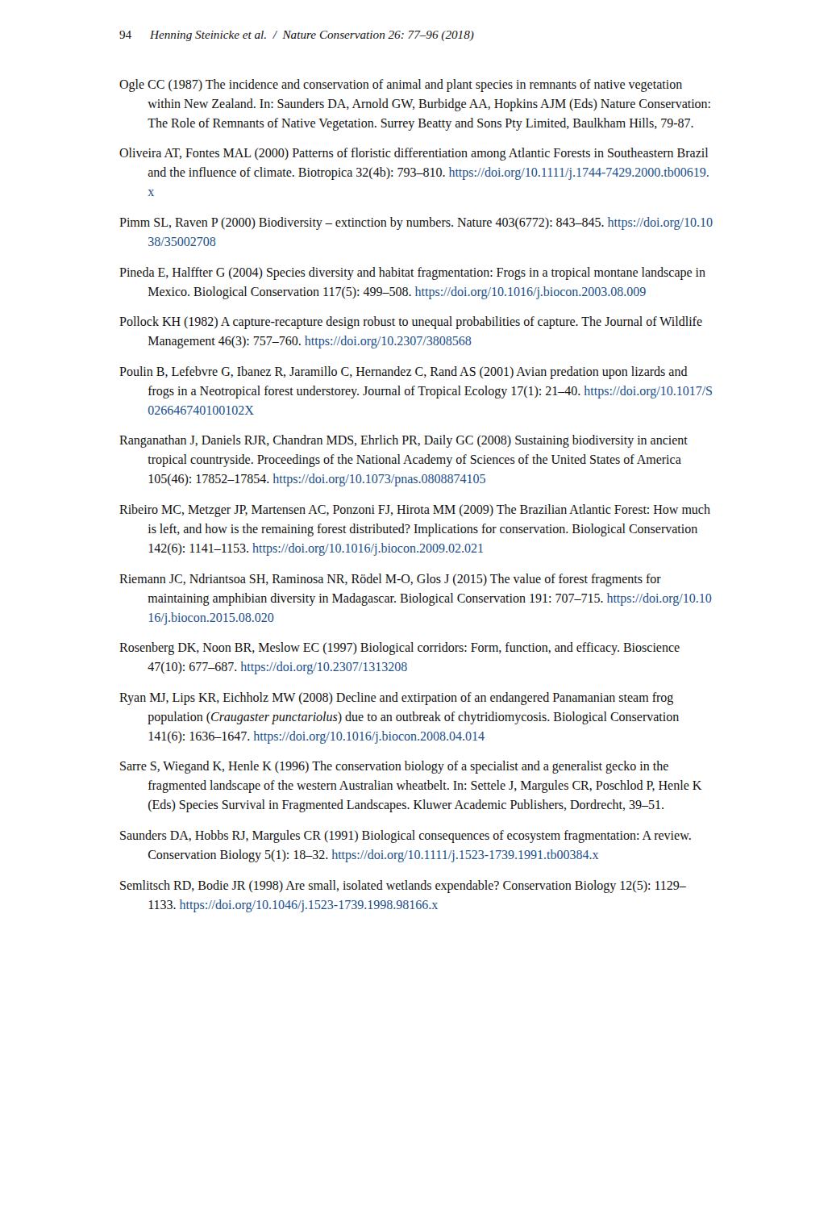94 Henning Steinicke et al. / Nature Conservation 26: 77–96 (2018)
Ogle CC (1987) The incidence and conservation of animal and plant species in remnants of native vegetation within New Zealand. In: Saunders DA, Arnold GW, Burbidge AA, Hopkins AJM (Eds) Nature Conservation: The Role of Remnants of Native Vegetation. Surrey Beatty and Sons Pty Limited, Baulkham Hills, 79-87.
Oliveira AT, Fontes MAL (2000) Patterns of floristic differentiation among Atlantic Forests in Southeastern Brazil and the influence of climate. Biotropica 32(4b): 793–810. https://doi.org/10.1111/j.1744-7429.2000.tb00619.x
Pimm SL, Raven P (2000) Biodiversity – extinction by numbers. Nature 403(6772): 843–845. https://doi.org/10.1038/35002708
Pineda E, Halffter G (2004) Species diversity and habitat fragmentation: Frogs in a tropical montane landscape in Mexico. Biological Conservation 117(5): 499–508. https://doi.org/10.1016/j.biocon.2003.08.009
Pollock KH (1982) A capture-recapture design robust to unequal probabilities of capture. The Journal of Wildlife Management 46(3): 757–760. https://doi.org/10.2307/3808568
Poulin B, Lefebvre G, Ibanez R, Jaramillo C, Hernandez C, Rand AS (2001) Avian predation upon lizards and frogs in a Neotropical forest understorey. Journal of Tropical Ecology 17(1): 21–40. https://doi.org/10.1017/S026646740100102X
Ranganathan J, Daniels RJR, Chandran MDS, Ehrlich PR, Daily GC (2008) Sustaining biodiversity in ancient tropical countryside. Proceedings of the National Academy of Sciences of the United States of America 105(46): 17852–17854. https://doi.org/10.1073/pnas.0808874105
Ribeiro MC, Metzger JP, Martensen AC, Ponzoni FJ, Hirota MM (2009) The Brazilian Atlantic Forest: How much is left, and how is the remaining forest distributed? Implications for conservation. Biological Conservation 142(6): 1141–1153. https://doi.org/10.1016/j.biocon.2009.02.021
Riemann JC, Ndriantsoa SH, Raminosa NR, Rödel M-O, Glos J (2015) The value of forest fragments for maintaining amphibian diversity in Madagascar. Biological Conservation 191: 707–715. https://doi.org/10.1016/j.biocon.2015.08.020
Rosenberg DK, Noon BR, Meslow EC (1997) Biological corridors: Form, function, and efficacy. Bioscience 47(10): 677–687. https://doi.org/10.2307/1313208
Ryan MJ, Lips KR, Eichholz MW (2008) Decline and extirpation of an endangered Panamanian steam frog population (Craugaster punctariolus) due to an outbreak of chytridiomycosis. Biological Conservation 141(6): 1636–1647. https://doi.org/10.1016/j.biocon.2008.04.014
Sarre S, Wiegand K, Henle K (1996) The conservation biology of a specialist and a generalist gecko in the fragmented landscape of the western Australian wheatbelt. In: Settele J, Margules CR, Poschlod P, Henle K (Eds) Species Survival in Fragmented Landscapes. Kluwer Academic Publishers, Dordrecht, 39–51.
Saunders DA, Hobbs RJ, Margules CR (1991) Biological consequences of ecosystem fragmentation: A review. Conservation Biology 5(1): 18–32. https://doi.org/10.1111/j.1523-1739.1991.tb00384.x
Semlitsch RD, Bodie JR (1998) Are small, isolated wetlands expendable? Conservation Biology 12(5): 1129–1133. https://doi.org/10.1046/j.1523-1739.1998.98166.x